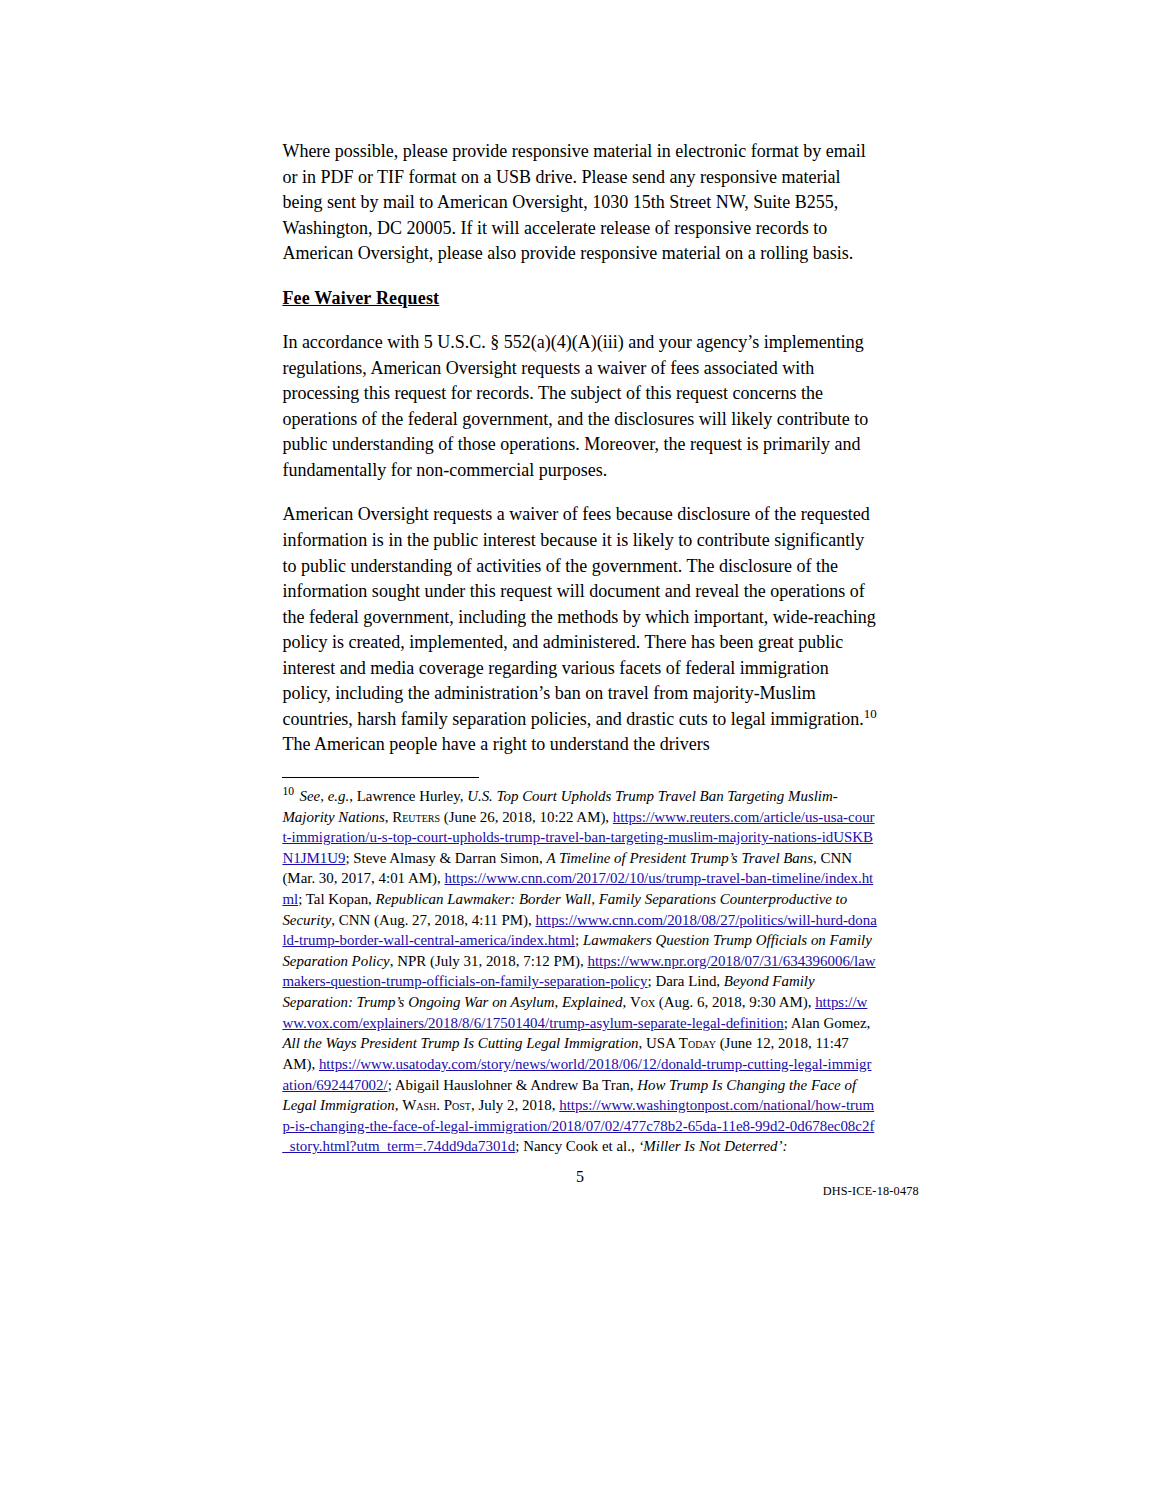Where possible, please provide responsive material in electronic format by email or in PDF or TIF format on a USB drive. Please send any responsive material being sent by mail to American Oversight, 1030 15th Street NW, Suite B255, Washington, DC 20005. If it will accelerate release of responsive records to American Oversight, please also provide responsive material on a rolling basis.
Fee Waiver Request
In accordance with 5 U.S.C. § 552(a)(4)(A)(iii) and your agency’s implementing regulations, American Oversight requests a waiver of fees associated with processing this request for records. The subject of this request concerns the operations of the federal government, and the disclosures will likely contribute to public understanding of those operations. Moreover, the request is primarily and fundamentally for non-commercial purposes.
American Oversight requests a waiver of fees because disclosure of the requested information is in the public interest because it is likely to contribute significantly to public understanding of activities of the government. The disclosure of the information sought under this request will document and reveal the operations of the federal government, including the methods by which important, wide-reaching policy is created, implemented, and administered. There has been great public interest and media coverage regarding various facets of federal immigration policy, including the administration’s ban on travel from majority-Muslim countries, harsh family separation policies, and drastic cuts to legal immigration.10 The American people have a right to understand the drivers
10 See, e.g., Lawrence Hurley, U.S. Top Court Upholds Trump Travel Ban Targeting Muslim-Majority Nations, Reuters (June 26, 2018, 10:22 AM), https://www.reuters.com/article/us-usa-court-immigration/u-s-top-court-upholds-trump-travel-ban-targeting-muslim-majority-nations-idUSKBN1JM1U9; Steve Almasy & Darran Simon, A Timeline of President Trump’s Travel Bans, CNN (Mar. 30, 2017, 4:01 AM), https://www.cnn.com/2017/02/10/us/trump-travel-ban-timeline/index.html; Tal Kopan, Republican Lawmaker: Border Wall, Family Separations Counterproductive to Security, CNN (Aug. 27, 2018, 4:11 PM), https://www.cnn.com/2018/08/27/politics/will-hurd-donald-trump-border-wall-central-america/index.html; Lawmakers Question Trump Officials on Family Separation Policy, NPR (July 31, 2018, 7:12 PM), https://www.npr.org/2018/07/31/634396006/lawmakers-question-trump-officials-on-family-separation-policy; Dara Lind, Beyond Family Separation: Trump’s Ongoing War on Asylum, Explained, Vox (Aug. 6, 2018, 9:30 AM), https://www.vox.com/explainers/2018/8/6/17501404/trump-asylum-separate-legal-definition; Alan Gomez, All the Ways President Trump Is Cutting Legal Immigration, USA Today (June 12, 2018, 11:47 AM), https://www.usatoday.com/story/news/world/2018/06/12/donald-trump-cutting-legal-immigration/692447002/; Abigail Hauslohner & Andrew Ba Tran, How Trump Is Changing the Face of Legal Immigration, Wash. Post, July 2, 2018, https://www.washingtonpost.com/national/how-trump-is-changing-the-face-of-legal-immigration/2018/07/02/477c78b2-65da-11e8-99d2-0d678ec08c2f_story.html?utm_term=.74dd9da7301d; Nancy Cook et al., ‘Miller Is Not Deterred’:
5
DHS-ICE-18-0478